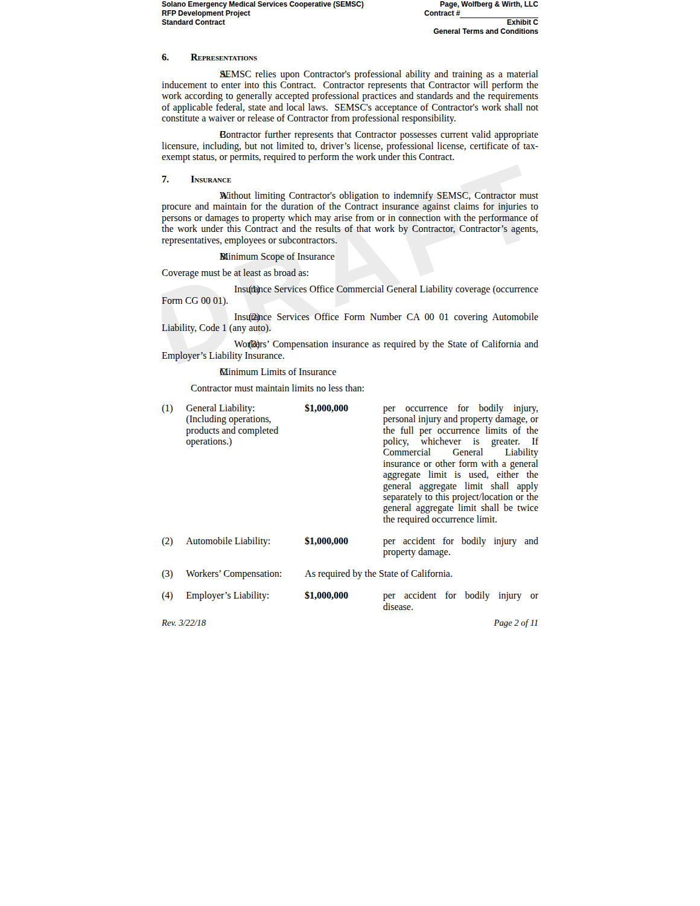DRAFT
Solano Emergency Medical Services Cooperative (SEMSC)
RFP Development Project
Standard Contract
Page, Wolfberg & Wirth, LLC
Contract #
Exhibit C
General Terms and Conditions
6. Representations
A. SEMSC relies upon Contractor's professional ability and training as a material inducement to enter into this Contract. Contractor represents that Contractor will perform the work according to generally accepted professional practices and standards and the requirements of applicable federal, state and local laws. SEMSC's acceptance of Contractor's work shall not constitute a waiver or release of Contractor from professional responsibility.
B. Contractor further represents that Contractor possesses current valid appropriate licensure, including, but not limited to, driver’s license, professional license, certificate of tax-exempt status, or permits, required to perform the work under this Contract.
7. Insurance
A. Without limiting Contractor's obligation to indemnify SEMSC, Contractor must procure and maintain for the duration of the Contract insurance against claims for injuries to persons or damages to property which may arise from or in connection with the performance of the work under this Contract and the results of that work by Contractor, Contractor’s agents, representatives, employees or subcontractors.
B. Minimum Scope of Insurance
Coverage must be at least as broad as:
(1) Insurance Services Office Commercial General Liability coverage (occurrence Form CG 00 01).
(2) Insurance Services Office Form Number CA 00 01 covering Automobile Liability, Code 1 (any auto).
(3) Workers’ Compensation insurance as required by the State of California and Employer’s Liability Insurance.
C. Minimum Limits of Insurance
Contractor must maintain limits no less than:
| (1) | General Liability: (Including operations, products and completed operations.) | $1,000,000 | per occurrence for bodily injury, personal injury and property damage, or the full per occurrence limits of the policy, whichever is greater. If Commercial General Liability insurance or other form with a general aggregate limit is used, either the general aggregate limit shall apply separately to this project/location or the general aggregate limit shall be twice the required occurrence limit. |
| (2) | Automobile Liability: | $1,000,000 | per accident for bodily injury and property damage. |
| (3) | Workers’ Compensation: | As required by the State of California. |
| (4) | Employer’s Liability: | $1,000,000 | per accident for bodily injury or disease. |
Rev. 3/22/18 Page 2 of 11